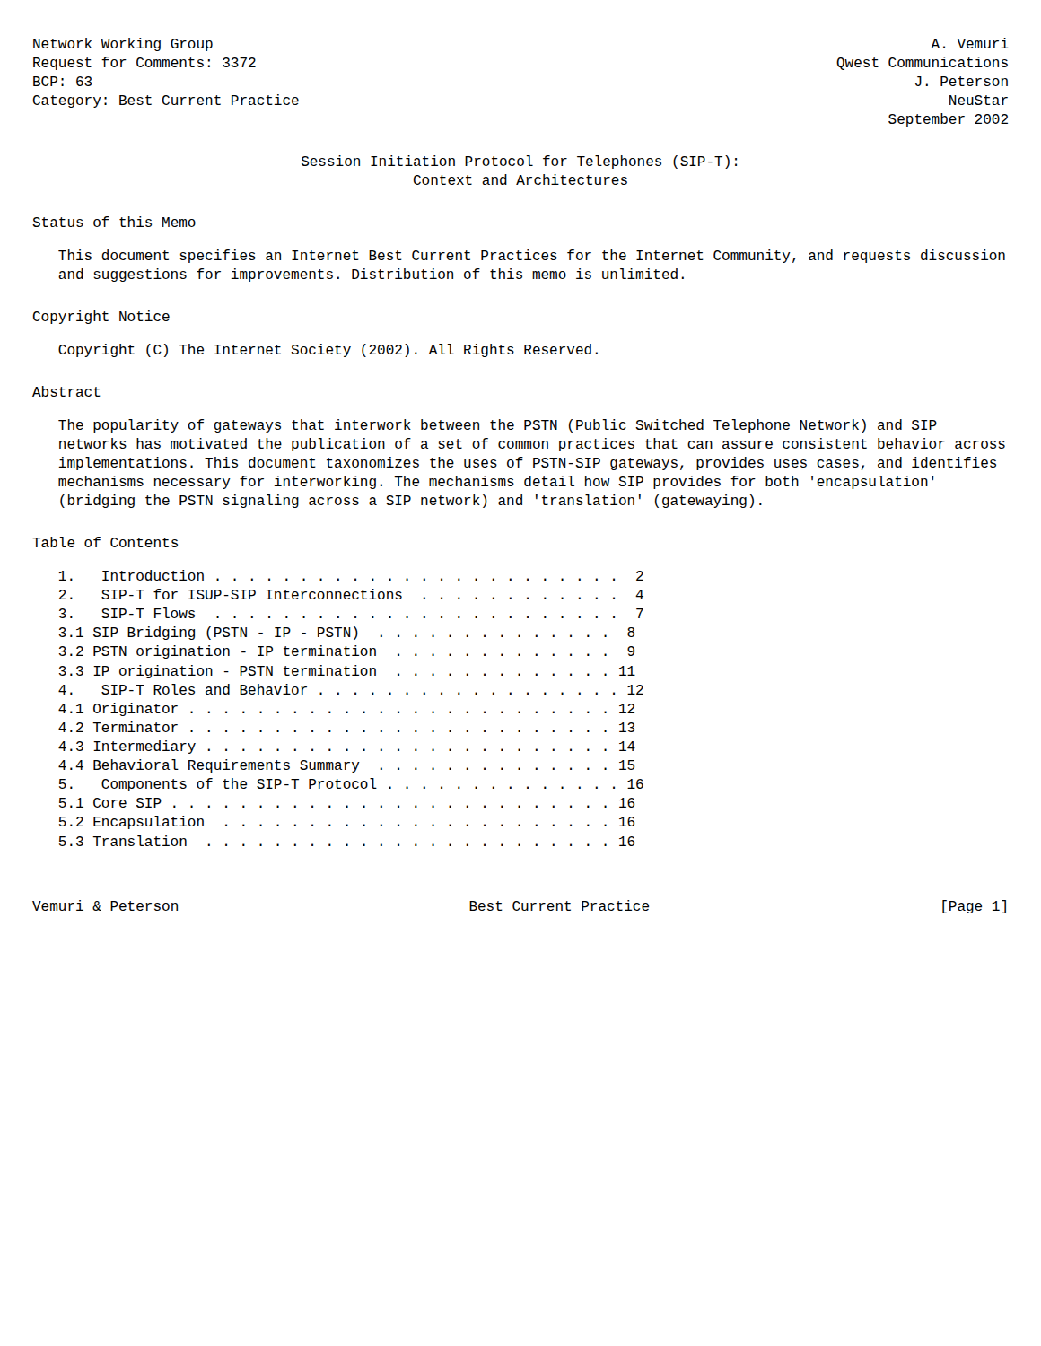Network Working Group A. Vemuri
Request for Comments: 3372 Qwest Communications
BCP: 63 J. Peterson
Category: Best Current Practice NeuStar
September 2002
Session Initiation Protocol for Telephones (SIP-T):
Context and Architectures
Status of this Memo
This document specifies an Internet Best Current Practices for the Internet Community, and requests discussion and suggestions for improvements. Distribution of this memo is unlimited.
Copyright Notice
Copyright (C) The Internet Society (2002). All Rights Reserved.
Abstract
The popularity of gateways that interwork between the PSTN (Public Switched Telephone Network) and SIP networks has motivated the publication of a set of common practices that can assure consistent behavior across implementations. This document taxonomizes the uses of PSTN-SIP gateways, provides uses cases, and identifies mechanisms necessary for interworking. The mechanisms detail how SIP provides for both 'encapsulation' (bridging the PSTN signaling across a SIP network) and 'translation' (gatewaying).
Table of Contents
1.   Introduction . . . . . . . . . . . . . . . . . . . . . . . .  2
2.   SIP-T for ISUP-SIP Interconnections  . . . . . . . . . . . .  4
3.   SIP-T Flows  . . . . . . . . . . . . . . . . . . . . . . . .  7
3.1 SIP Bridging (PSTN - IP - PSTN)  . . . . . . . . . . . . . .  8
3.2 PSTN origination - IP termination  . . . . . . . . . . . . .  9
3.3 IP origination - PSTN termination  . . . . . . . . . . . . . 11
4.   SIP-T Roles and Behavior . . . . . . . . . . . . . . . . . . 12
4.1 Originator . . . . . . . . . . . . . . . . . . . . . . . . . 12
4.2 Terminator . . . . . . . . . . . . . . . . . . . . . . . . . 13
4.3 Intermediary . . . . . . . . . . . . . . . . . . . . . . . . 14
4.4 Behavioral Requirements Summary  . . . . . . . . . . . . . . 15
5.   Components of the SIP-T Protocol . . . . . . . . . . . . . . 16
5.1 Core SIP . . . . . . . . . . . . . . . . . . . . . . . . . . 16
5.2 Encapsulation  . . . . . . . . . . . . . . . . . . . . . . . 16
5.3 Translation  . . . . . . . . . . . . . . . . . . . . . . . . 16
Vemuri & Peterson Best Current Practice [Page 1]